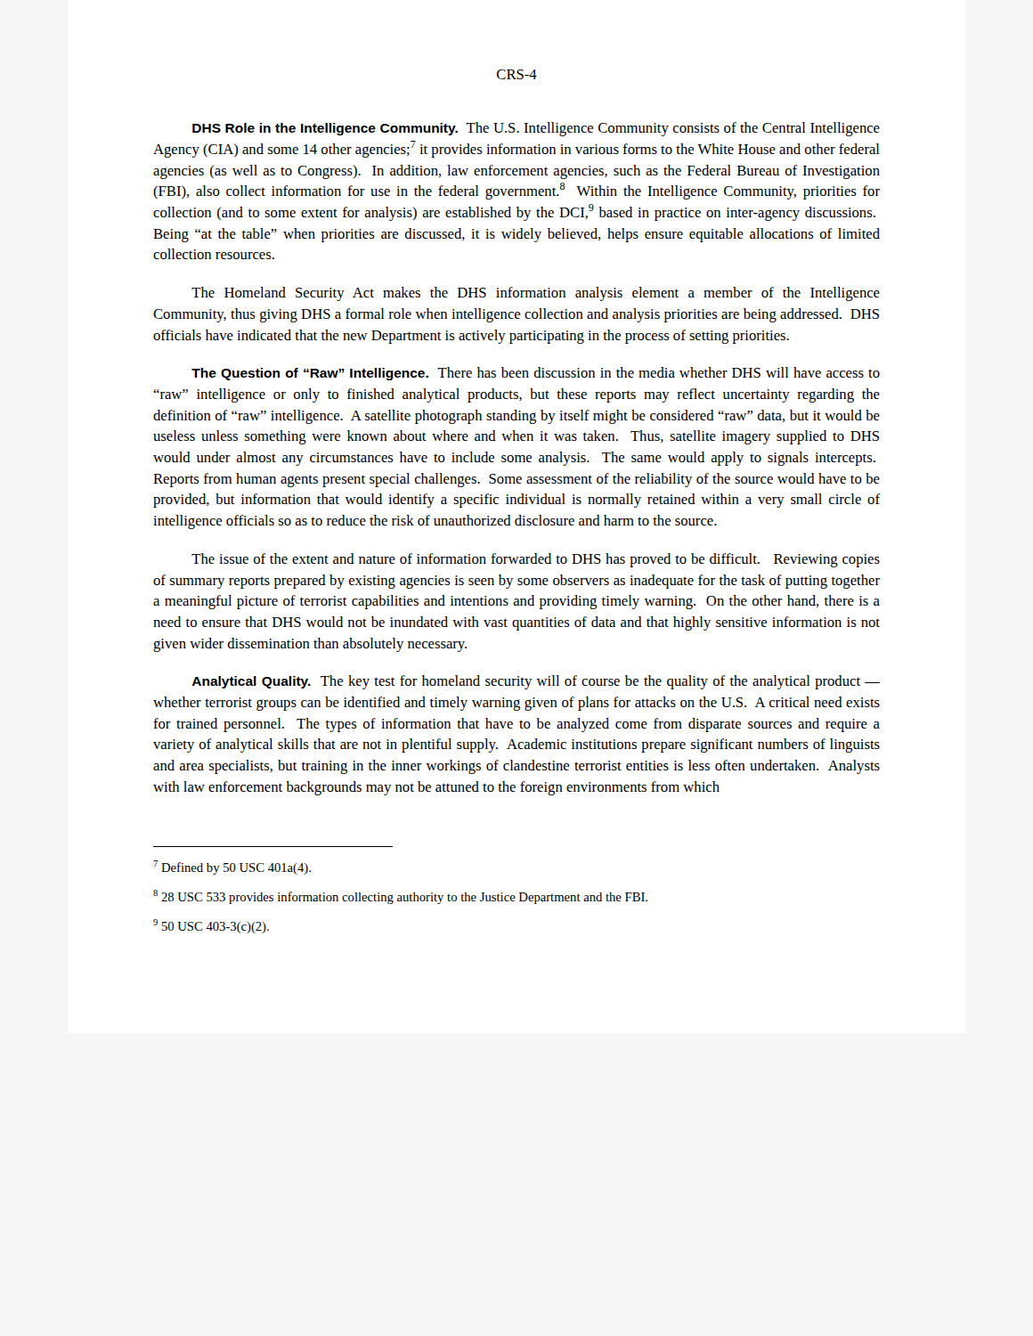CRS-4
DHS Role in the Intelligence Community. The U.S. Intelligence Community consists of the Central Intelligence Agency (CIA) and some 14 other agencies;7 it provides information in various forms to the White House and other federal agencies (as well as to Congress). In addition, law enforcement agencies, such as the Federal Bureau of Investigation (FBI), also collect information for use in the federal government.8 Within the Intelligence Community, priorities for collection (and to some extent for analysis) are established by the DCI,9 based in practice on inter-agency discussions. Being “at the table” when priorities are discussed, it is widely believed, helps ensure equitable allocations of limited collection resources.
The Homeland Security Act makes the DHS information analysis element a member of the Intelligence Community, thus giving DHS a formal role when intelligence collection and analysis priorities are being addressed. DHS officials have indicated that the new Department is actively participating in the process of setting priorities.
The Question of “Raw” Intelligence. There has been discussion in the media whether DHS will have access to “raw” intelligence or only to finished analytical products, but these reports may reflect uncertainty regarding the definition of “raw” intelligence. A satellite photograph standing by itself might be considered “raw” data, but it would be useless unless something were known about where and when it was taken. Thus, satellite imagery supplied to DHS would under almost any circumstances have to include some analysis. The same would apply to signals intercepts. Reports from human agents present special challenges. Some assessment of the reliability of the source would have to be provided, but information that would identify a specific individual is normally retained within a very small circle of intelligence officials so as to reduce the risk of unauthorized disclosure and harm to the source.
The issue of the extent and nature of information forwarded to DHS has proved to be difficult. Reviewing copies of summary reports prepared by existing agencies is seen by some observers as inadequate for the task of putting together a meaningful picture of terrorist capabilities and intentions and providing timely warning. On the other hand, there is a need to ensure that DHS would not be inundated with vast quantities of data and that highly sensitive information is not given wider dissemination than absolutely necessary.
Analytical Quality. The key test for homeland security will of course be the quality of the analytical product — whether terrorist groups can be identified and timely warning given of plans for attacks on the U.S. A critical need exists for trained personnel. The types of information that have to be analyzed come from disparate sources and require a variety of analytical skills that are not in plentiful supply. Academic institutions prepare significant numbers of linguists and area specialists, but training in the inner workings of clandestine terrorist entities is less often undertaken. Analysts with law enforcement backgrounds may not be attuned to the foreign environments from which
7 Defined by 50 USC 401a(4).
8 28 USC 533 provides information collecting authority to the Justice Department and the FBI.
9 50 USC 403-3(c)(2).